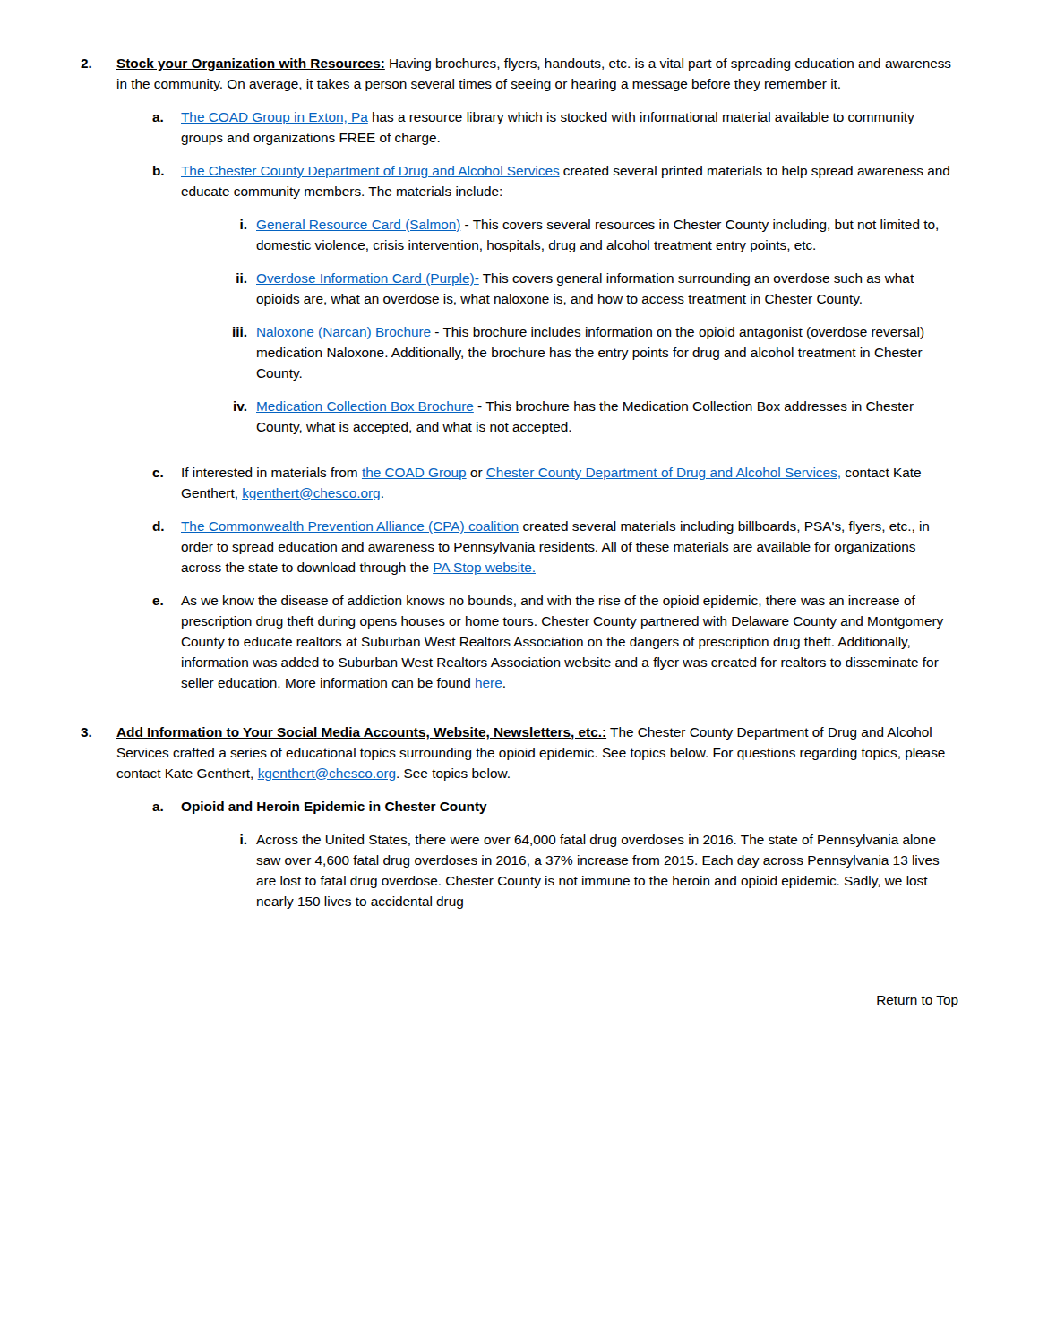2.
Stock your Organization with Resources: Having brochures, flyers, handouts, etc. is a vital part of spreading education and awareness in the community. On average, it takes a person several times of seeing or hearing a message before they remember it.
a.
The COAD Group in Exton, Pa has a resource library which is stocked with informational material available to community groups and organizations FREE of charge.
b.
The Chester County Department of Drug and Alcohol Services created several printed materials to help spread awareness and educate community members. The materials include:
i.
General Resource Card (Salmon) - This covers several resources in Chester County including, but not limited to, domestic violence, crisis intervention, hospitals, drug and alcohol treatment entry points, etc.
ii.
Overdose Information Card (Purple)- This covers general information surrounding an overdose such as what opioids are, what an overdose is, what naloxone is, and how to access treatment in Chester County.
iii.
Naloxone (Narcan) Brochure - This brochure includes information on the opioid antagonist (overdose reversal) medication Naloxone. Additionally, the brochure has the entry points for drug and alcohol treatment in Chester County.
iv.
Medication Collection Box Brochure - This brochure has the Medication Collection Box addresses in Chester County, what is accepted, and what is not accepted.
c.
If interested in materials from the COAD Group or Chester County Department of Drug and Alcohol Services, contact Kate Genthert, kgenthert@chesco.org.
d.
The Commonwealth Prevention Alliance (CPA) coalition created several materials including billboards, PSA's, flyers, etc., in order to spread education and awareness to Pennsylvania residents. All of these materials are available for organizations across the state to download through the PA Stop website.
e.
As we know the disease of addiction knows no bounds, and with the rise of the opioid epidemic, there was an increase of prescription drug theft during opens houses or home tours. Chester County partnered with Delaware County and Montgomery County to educate realtors at Suburban West Realtors Association on the dangers of prescription drug theft. Additionally, information was added to Suburban West Realtors Association website and a flyer was created for realtors to disseminate for seller education. More information can be found here.
3.
Add Information to Your Social Media Accounts, Website, Newsletters, etc.: The Chester County Department of Drug and Alcohol Services crafted a series of educational topics surrounding the opioid epidemic. See topics below. For questions regarding topics, please contact Kate Genthert, kgenthert@chesco.org. See topics below.
a.
Opioid and Heroin Epidemic in Chester County
i.
Across the United States, there were over 64,000 fatal drug overdoses in 2016. The state of Pennsylvania alone saw over 4,600 fatal drug overdoses in 2016, a 37% increase from 2015. Each day across Pennsylvania 13 lives are lost to fatal drug overdose. Chester County is not immune to the heroin and opioid epidemic. Sadly, we lost nearly 150 lives to accidental drug
Return to Top